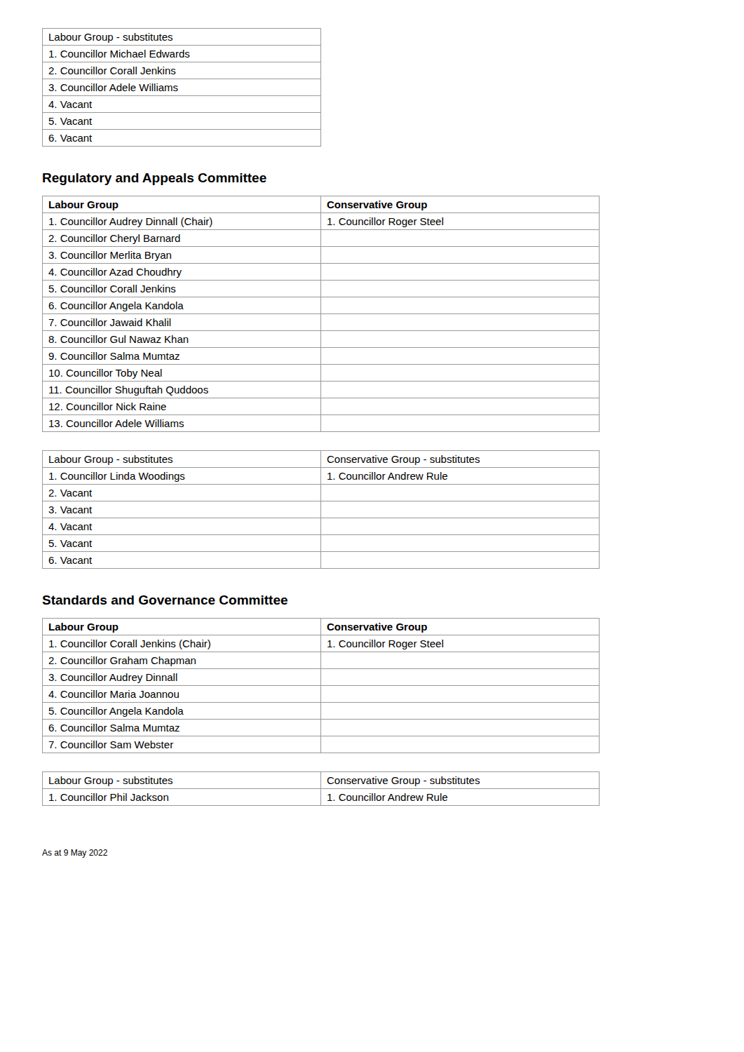| Labour Group - substitutes |
| 1. Councillor Michael Edwards |
| 2. Councillor Corall Jenkins |
| 3. Councillor Adele Williams |
| 4. Vacant |
| 5. Vacant |
| 6. Vacant |
Regulatory and Appeals Committee
| Labour Group | Conservative Group |
| 1. Councillor Audrey Dinnall (Chair) | 1. Councillor Roger Steel |
| 2. Councillor Cheryl Barnard | |
| 3. Councillor Merlita Bryan | |
| 4. Councillor Azad Choudhry | |
| 5. Councillor Corall Jenkins | |
| 6. Councillor Angela Kandola | |
| 7. Councillor Jawaid Khalil | |
| 8. Councillor Gul Nawaz Khan | |
| 9. Councillor Salma Mumtaz | |
| 10. Councillor Toby Neal | |
| 11. Councillor Shuguftah Quddoos | |
| 12. Councillor Nick Raine | |
| 13. Councillor Adele Williams | |
| Labour Group - substitutes | Conservative Group - substitutes |
| 1. Councillor Linda Woodings | 1. Councillor Andrew Rule |
| 2. Vacant | |
| 3. Vacant | |
| 4. Vacant | |
| 5. Vacant | |
| 6. Vacant | |
Standards and Governance Committee
| Labour Group | Conservative Group |
| 1. Councillor Corall Jenkins (Chair) | 1. Councillor Roger Steel |
| 2. Councillor Graham Chapman | |
| 3. Councillor Audrey Dinnall | |
| 4. Councillor Maria Joannou | |
| 5. Councillor Angela Kandola | |
| 6. Councillor Salma Mumtaz | |
| 7. Councillor Sam Webster | |
| Labour Group - substitutes | Conservative Group - substitutes |
| 1. Councillor Phil Jackson | 1. Councillor Andrew Rule |
As at 9 May 2022